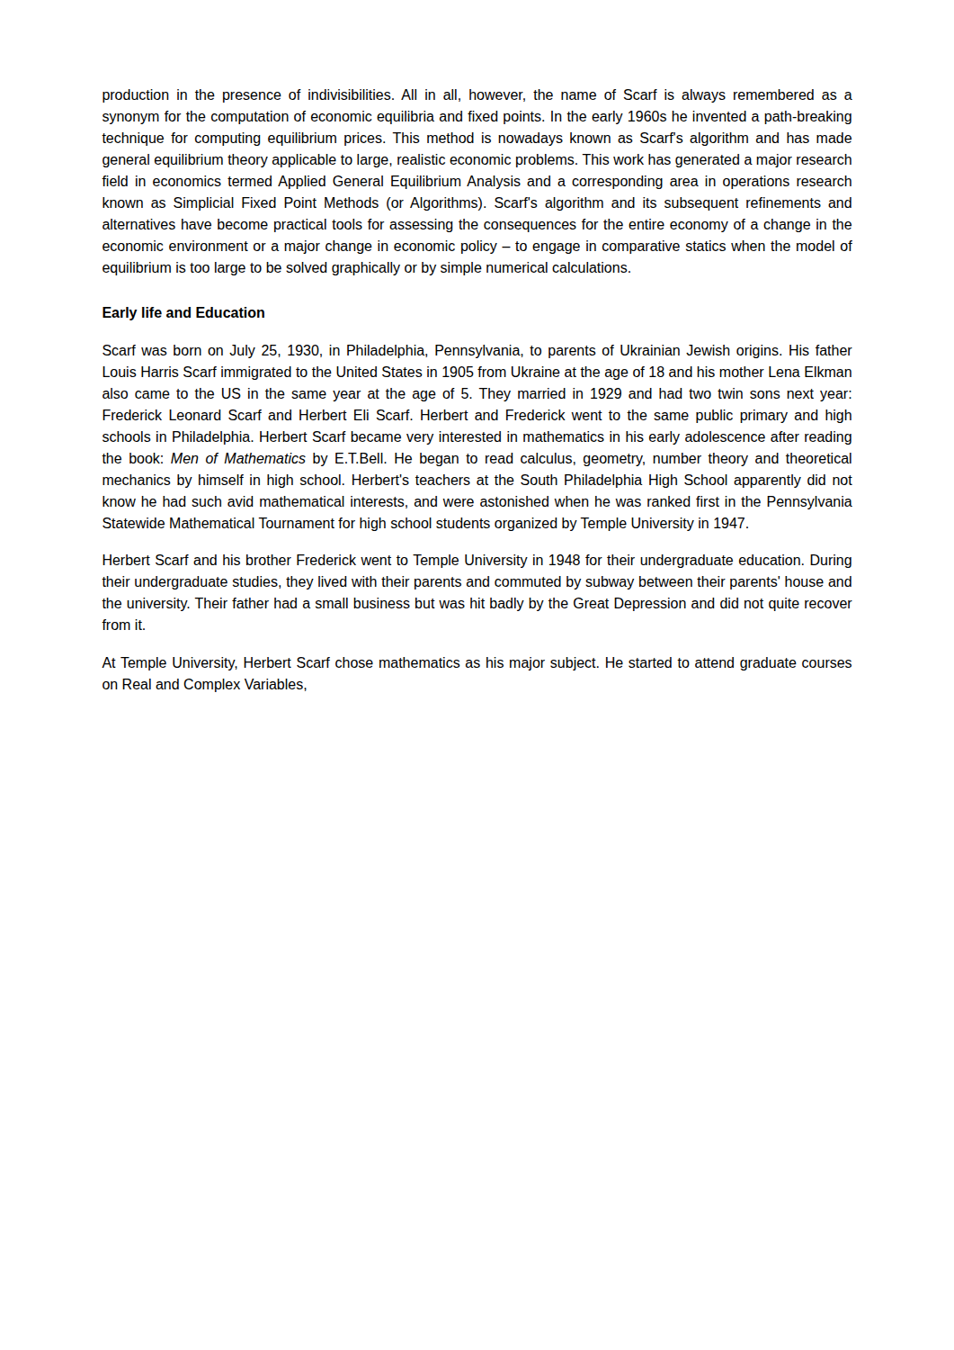production in the presence of indivisibilities. All in all, however, the name of Scarf is always remembered as a synonym for the computation of economic equilibria and fixed points. In the early 1960s he invented a path-breaking technique for computing equilibrium prices. This method is nowadays known as Scarf's algorithm and has made general equilibrium theory applicable to large, realistic economic problems. This work has generated a major research field in economics termed Applied General Equilibrium Analysis and a corresponding area in operations research known as Simplicial Fixed Point Methods (or Algorithms). Scarf's algorithm and its subsequent refinements and alternatives have become practical tools for assessing the consequences for the entire economy of a change in the economic environment or a major change in economic policy – to engage in comparative statics when the model of equilibrium is too large to be solved graphically or by simple numerical calculations.
Early life and Education
Scarf was born on July 25, 1930, in Philadelphia, Pennsylvania, to parents of Ukrainian Jewish origins. His father Louis Harris Scarf immigrated to the United States in 1905 from Ukraine at the age of 18 and his mother Lena Elkman also came to the US in the same year at the age of 5. They married in 1929 and had two twin sons next year: Frederick Leonard Scarf and Herbert Eli Scarf. Herbert and Frederick went to the same public primary and high schools in Philadelphia. Herbert Scarf became very interested in mathematics in his early adolescence after reading the book: Men of Mathematics by E.T.Bell. He began to read calculus, geometry, number theory and theoretical mechanics by himself in high school. Herbert's teachers at the South Philadelphia High School apparently did not know he had such avid mathematical interests, and were astonished when he was ranked first in the Pennsylvania Statewide Mathematical Tournament for high school students organized by Temple University in 1947.
Herbert Scarf and his brother Frederick went to Temple University in 1948 for their undergraduate education. During their undergraduate studies, they lived with their parents and commuted by subway between their parents' house and the university. Their father had a small business but was hit badly by the Great Depression and did not quite recover from it.
At Temple University, Herbert Scarf chose mathematics as his major subject. He started to attend graduate courses on Real and Complex Variables,